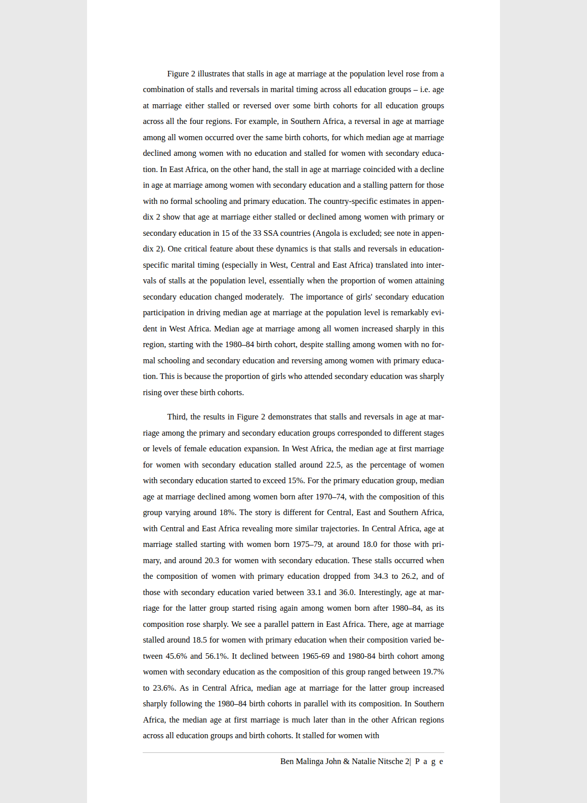Figure 2 illustrates that stalls in age at marriage at the population level rose from a combination of stalls and reversals in marital timing across all education groups – i.e. age at marriage either stalled or reversed over some birth cohorts for all education groups across all the four regions. For example, in Southern Africa, a reversal in age at marriage among all women occurred over the same birth cohorts, for which median age at marriage declined among women with no education and stalled for women with secondary education. In East Africa, on the other hand, the stall in age at marriage coincided with a decline in age at marriage among women with secondary education and a stalling pattern for those with no formal schooling and primary education. The country-specific estimates in appendix 2 show that age at marriage either stalled or declined among women with primary or secondary education in 15 of the 33 SSA countries (Angola is excluded; see note in appendix 2). One critical feature about these dynamics is that stalls and reversals in education-specific marital timing (especially in West, Central and East Africa) translated into intervals of stalls at the population level, essentially when the proportion of women attaining secondary education changed moderately. The importance of girls' secondary education participation in driving median age at marriage at the population level is remarkably evident in West Africa. Median age at marriage among all women increased sharply in this region, starting with the 1980–84 birth cohort, despite stalling among women with no formal schooling and secondary education and reversing among women with primary education. This is because the proportion of girls who attended secondary education was sharply rising over these birth cohorts.
Third, the results in Figure 2 demonstrates that stalls and reversals in age at marriage among the primary and secondary education groups corresponded to different stages or levels of female education expansion. In West Africa, the median age at first marriage for women with secondary education stalled around 22.5, as the percentage of women with secondary education started to exceed 15%. For the primary education group, median age at marriage declined among women born after 1970–74, with the composition of this group varying around 18%. The story is different for Central, East and Southern Africa, with Central and East Africa revealing more similar trajectories. In Central Africa, age at marriage stalled starting with women born 1975–79, at around 18.0 for those with primary, and around 20.3 for women with secondary education. These stalls occurred when the composition of women with primary education dropped from 34.3 to 26.2, and of those with secondary education varied between 33.1 and 36.0. Interestingly, age at marriage for the latter group started rising again among women born after 1980–84, as its composition rose sharply. We see a parallel pattern in East Africa. There, age at marriage stalled around 18.5 for women with primary education when their composition varied between 45.6% and 56.1%. It declined between 1965-69 and 1980-84 birth cohort among women with secondary education as the composition of this group ranged between 19.7% to 23.6%. As in Central Africa, median age at marriage for the latter group increased sharply following the 1980–84 birth cohorts in parallel with its composition. In Southern Africa, the median age at first marriage is much later than in the other African regions across all education groups and birth cohorts. It stalled for women with
Ben Malinga John & Natalie Nitsche 2| P a g e